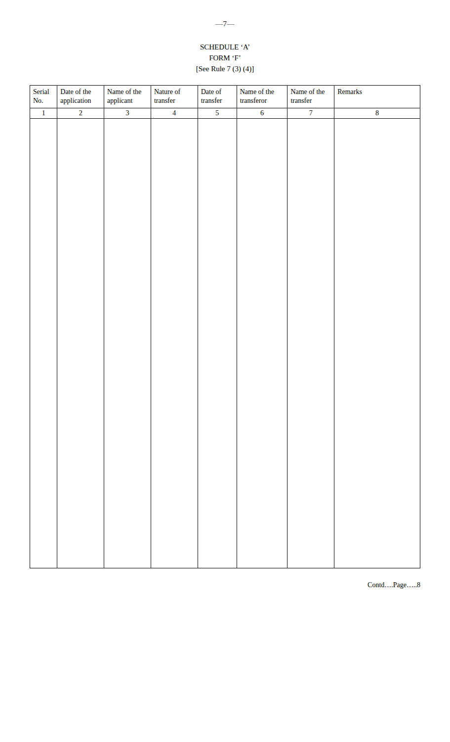—7—
SCHEDULE ‘A’ FORM ‘F’ [See Rule 7 (3) (4)]
| Serial No. | Date of the application | Name of the applicant | Nature of transfer | Date of transfer | Name of the transferor | Name of the transfer | Remarks |
| --- | --- | --- | --- | --- | --- | --- | --- |
| 1 | 2 | 3 | 4 | 5 | 6 | 7 | 8 |
Contd….Page…..8